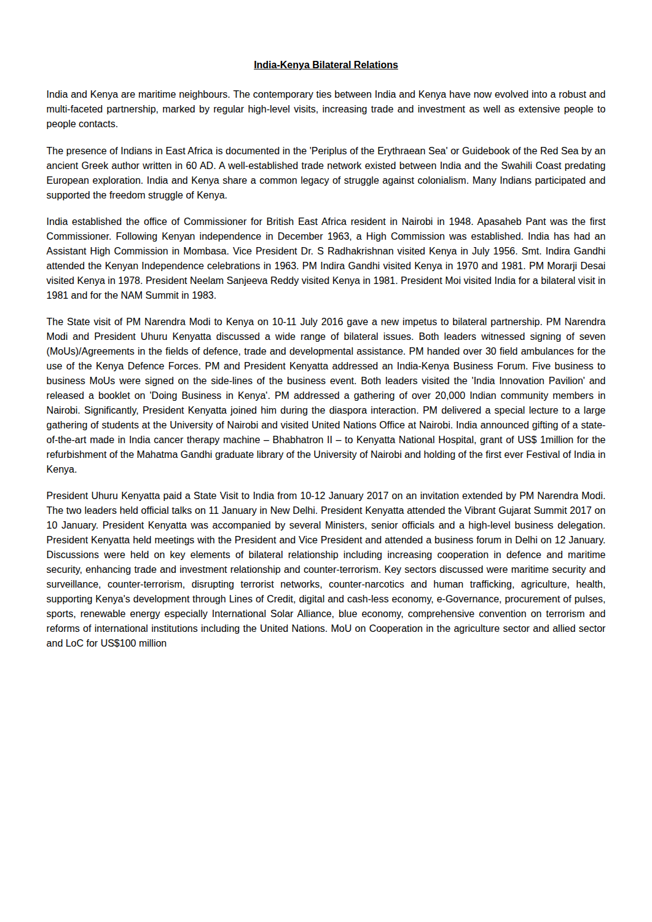India-Kenya Bilateral Relations
India and Kenya are maritime neighbours. The contemporary ties between India and Kenya have now evolved into a robust and multi-faceted partnership, marked by regular high-level visits, increasing trade and investment as well as extensive people to people contacts.
The presence of Indians in East Africa is documented in the 'Periplus of the Erythraean Sea' or Guidebook of the Red Sea by an ancient Greek author written in 60 AD. A well-established trade network existed between India and the Swahili Coast predating European exploration. India and Kenya share a common legacy of struggle against colonialism. Many Indians participated and supported the freedom struggle of Kenya.
India established the office of Commissioner for British East Africa resident in Nairobi in 1948. Apasaheb Pant was the first Commissioner. Following Kenyan independence in December 1963, a High Commission was established. India has had an Assistant High Commission in Mombasa. Vice President Dr. S Radhakrishnan visited Kenya in July 1956. Smt. Indira Gandhi attended the Kenyan Independence celebrations in 1963. PM Indira Gandhi visited Kenya in 1970 and 1981. PM Morarji Desai visited Kenya in 1978. President Neelam Sanjeeva Reddy visited Kenya in 1981. President Moi visited India for a bilateral visit in 1981 and for the NAM Summit in 1983.
The State visit of PM Narendra Modi to Kenya on 10-11 July 2016 gave a new impetus to bilateral partnership. PM Narendra Modi and President Uhuru Kenyatta discussed a wide range of bilateral issues. Both leaders witnessed signing of seven (MoUs)/Agreements in the fields of defence, trade and developmental assistance. PM handed over 30 field ambulances for the use of the Kenya Defence Forces. PM and President Kenyatta addressed an India-Kenya Business Forum. Five business to business MoUs were signed on the side-lines of the business event. Both leaders visited the 'India Innovation Pavilion' and released a booklet on 'Doing Business in Kenya'. PM addressed a gathering of over 20,000 Indian community members in Nairobi. Significantly, President Kenyatta joined him during the diaspora interaction. PM delivered a special lecture to a large gathering of students at the University of Nairobi and visited United Nations Office at Nairobi. India announced gifting of a state-of-the-art made in India cancer therapy machine – Bhabhatron II – to Kenyatta National Hospital, grant of US$ 1million for the refurbishment of the Mahatma Gandhi graduate library of the University of Nairobi and holding of the first ever Festival of India in Kenya.
President Uhuru Kenyatta paid a State Visit to India from 10-12 January 2017 on an invitation extended by PM Narendra Modi. The two leaders held official talks on 11 January in New Delhi. President Kenyatta attended the Vibrant Gujarat Summit 2017 on 10 January. President Kenyatta was accompanied by several Ministers, senior officials and a high-level business delegation. President Kenyatta held meetings with the President and Vice President and attended a business forum in Delhi on 12 January. Discussions were held on key elements of bilateral relationship including increasing cooperation in defence and maritime security, enhancing trade and investment relationship and counter-terrorism. Key sectors discussed were maritime security and surveillance, counter-terrorism, disrupting terrorist networks, counter-narcotics and human trafficking, agriculture, health, supporting Kenya's development through Lines of Credit, digital and cash-less economy, e-Governance, procurement of pulses, sports, renewable energy especially International Solar Alliance, blue economy, comprehensive convention on terrorism and reforms of international institutions including the United Nations. MoU on Cooperation in the agriculture sector and allied sector and LoC for US$100 million